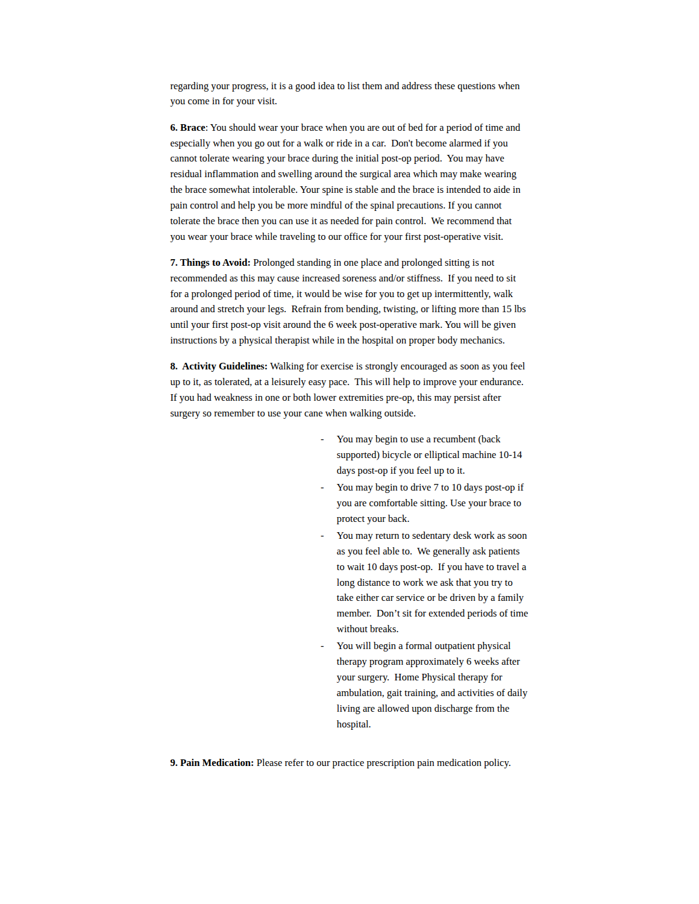regarding your progress, it is a good idea to list them and address these questions when you come in for your visit.
6. Brace: You should wear your brace when you are out of bed for a period of time and especially when you go out for a walk or ride in a car. Don't become alarmed if you cannot tolerate wearing your brace during the initial post-op period. You may have residual inflammation and swelling around the surgical area which may make wearing the brace somewhat intolerable. Your spine is stable and the brace is intended to aide in pain control and help you be more mindful of the spinal precautions. If you cannot tolerate the brace then you can use it as needed for pain control. We recommend that you wear your brace while traveling to our office for your first post-operative visit.
7. Things to Avoid: Prolonged standing in one place and prolonged sitting is not recommended as this may cause increased soreness and/or stiffness. If you need to sit for a prolonged period of time, it would be wise for you to get up intermittently, walk around and stretch your legs. Refrain from bending, twisting, or lifting more than 15 lbs until your first post-op visit around the 6 week post-operative mark. You will be given instructions by a physical therapist while in the hospital on proper body mechanics.
8. Activity Guidelines: Walking for exercise is strongly encouraged as soon as you feel up to it, as tolerated, at a leisurely easy pace. This will help to improve your endurance. If you had weakness in one or both lower extremities pre-op, this may persist after surgery so remember to use your cane when walking outside.
You may begin to use a recumbent (back supported) bicycle or elliptical machine 10-14 days post-op if you feel up to it.
You may begin to drive 7 to 10 days post-op if you are comfortable sitting. Use your brace to protect your back.
You may return to sedentary desk work as soon as you feel able to. We generally ask patients to wait 10 days post-op. If you have to travel a long distance to work we ask that you try to take either car service or be driven by a family member. Don’t sit for extended periods of time without breaks.
You will begin a formal outpatient physical therapy program approximately 6 weeks after your surgery. Home Physical therapy for ambulation, gait training, and activities of daily living are allowed upon discharge from the hospital.
9. Pain Medication: Please refer to our practice prescription pain medication policy.